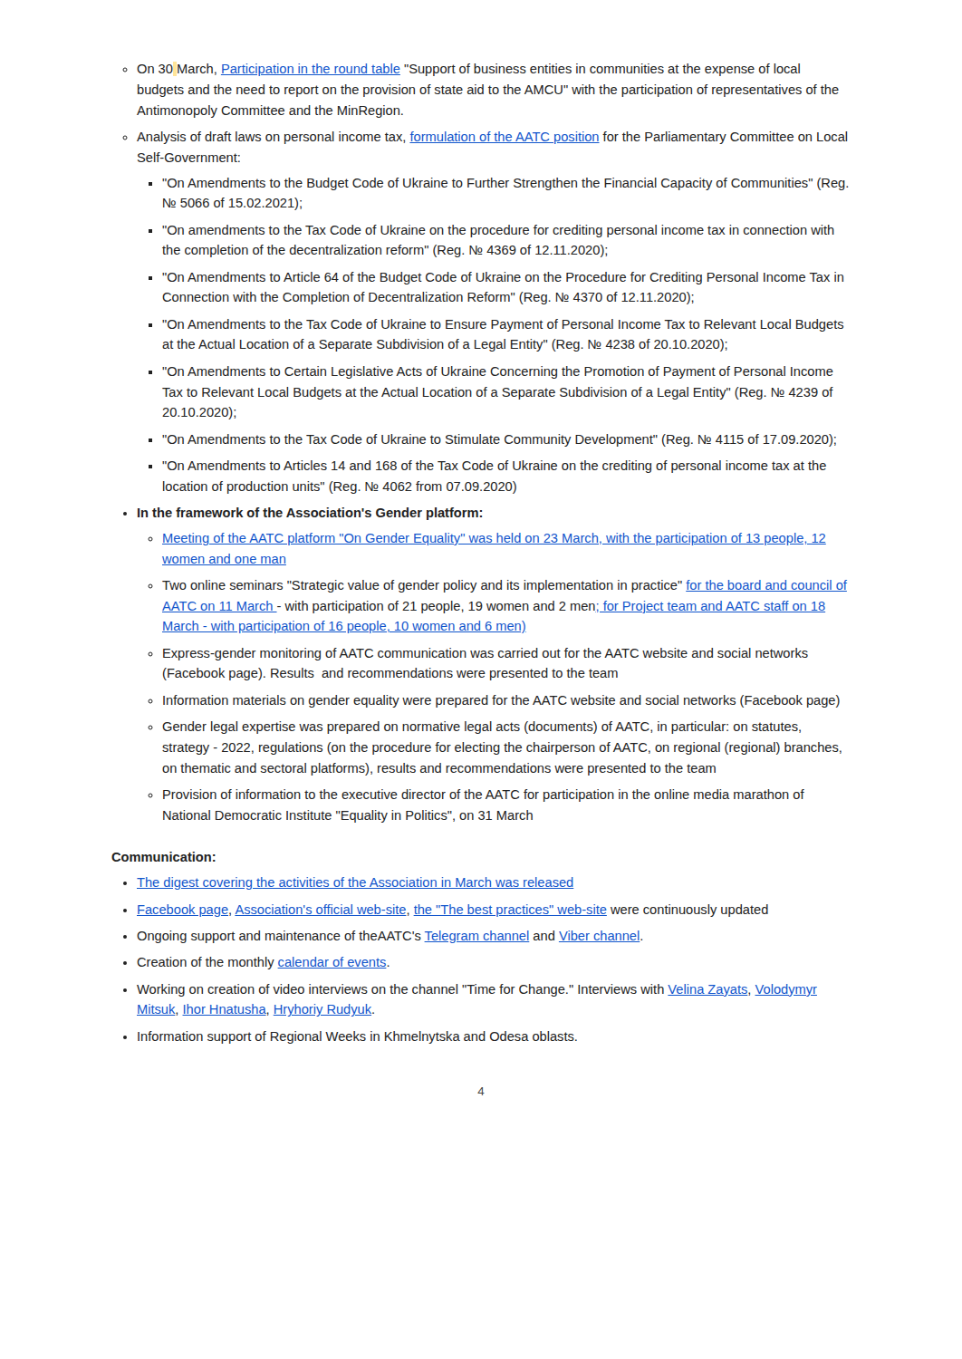On 30 March, Participation in the round table "Support of business entities in communities at the expense of local budgets and the need to report on the provision of state aid to the AMCU" with the participation of representatives of the Antimonopoly Committee and the MinRegion.
Analysis of draft laws on personal income tax, formulation of the AATC position for the Parliamentary Committee on Local Self-Government:
"On Amendments to the Budget Code of Ukraine to Further Strengthen the Financial Capacity of Communities" (Reg. № 5066 of 15.02.2021);
"On amendments to the Tax Code of Ukraine on the procedure for crediting personal income tax in connection with the completion of the decentralization reform" (Reg. № 4369 of 12.11.2020);
"On Amendments to Article 64 of the Budget Code of Ukraine on the Procedure for Crediting Personal Income Tax in Connection with the Completion of Decentralization Reform" (Reg. № 4370 of 12.11.2020);
"On Amendments to the Tax Code of Ukraine to Ensure Payment of Personal Income Tax to Relevant Local Budgets at the Actual Location of a Separate Subdivision of a Legal Entity" (Reg. № 4238 of 20.10.2020);
"On Amendments to Certain Legislative Acts of Ukraine Concerning the Promotion of Payment of Personal Income Tax to Relevant Local Budgets at the Actual Location of a Separate Subdivision of a Legal Entity" (Reg. № 4239 of 20.10.2020);
"On Amendments to the Tax Code of Ukraine to Stimulate Community Development" (Reg. № 4115 of 17.09.2020);
"On Amendments to Articles 14 and 168 of the Tax Code of Ukraine on the crediting of personal income tax at the location of production units" (Reg. № 4062 from 07.09.2020)
In the framework of the Association's Gender platform:
Meeting of the AATC platform "On Gender Equality" was held on 23 March, with the participation of 13 people, 12 women and one man
Two online seminars "Strategic value of gender policy and its implementation in practice" for the board and council of AATC on 11 March - with participation of 21 people, 19 women and 2 men; for Project team and AATC staff on 18 March - with participation of 16 people, 10 women and 6 men)
Express-gender monitoring of AATC communication was carried out for the AATC website and social networks (Facebook page). Results and recommendations were presented to the team
Information materials on gender equality were prepared for the AATC website and social networks (Facebook page)
Gender legal expertise was prepared on normative legal acts (documents) of AATC, in particular: on statutes, strategy - 2022, regulations (on the procedure for electing the chairperson of AATC, on regional (regional) branches, on thematic and sectoral platforms), results and recommendations were presented to the team
Provision of information to the executive director of the AATC for participation in the online media marathon of National Democratic Institute "Equality in Politics", on 31 March
Communication:
The digest covering the activities of the Association in March was released
Facebook page, Association's official web-site, the "The best practices" web-site were continuously updated
Ongoing support and maintenance of theAATC's Telegram channel and Viber channel.
Creation of the monthly calendar of events.
Working on creation of video interviews on the channel "Time for Change." Interviews with Velina Zayats, Volodymyr Mitsuk, Ihor Hnatusha, Hryhoriy Rudyuk.
Information support of Regional Weeks in Khmelnytska and Odesa oblasts.
4